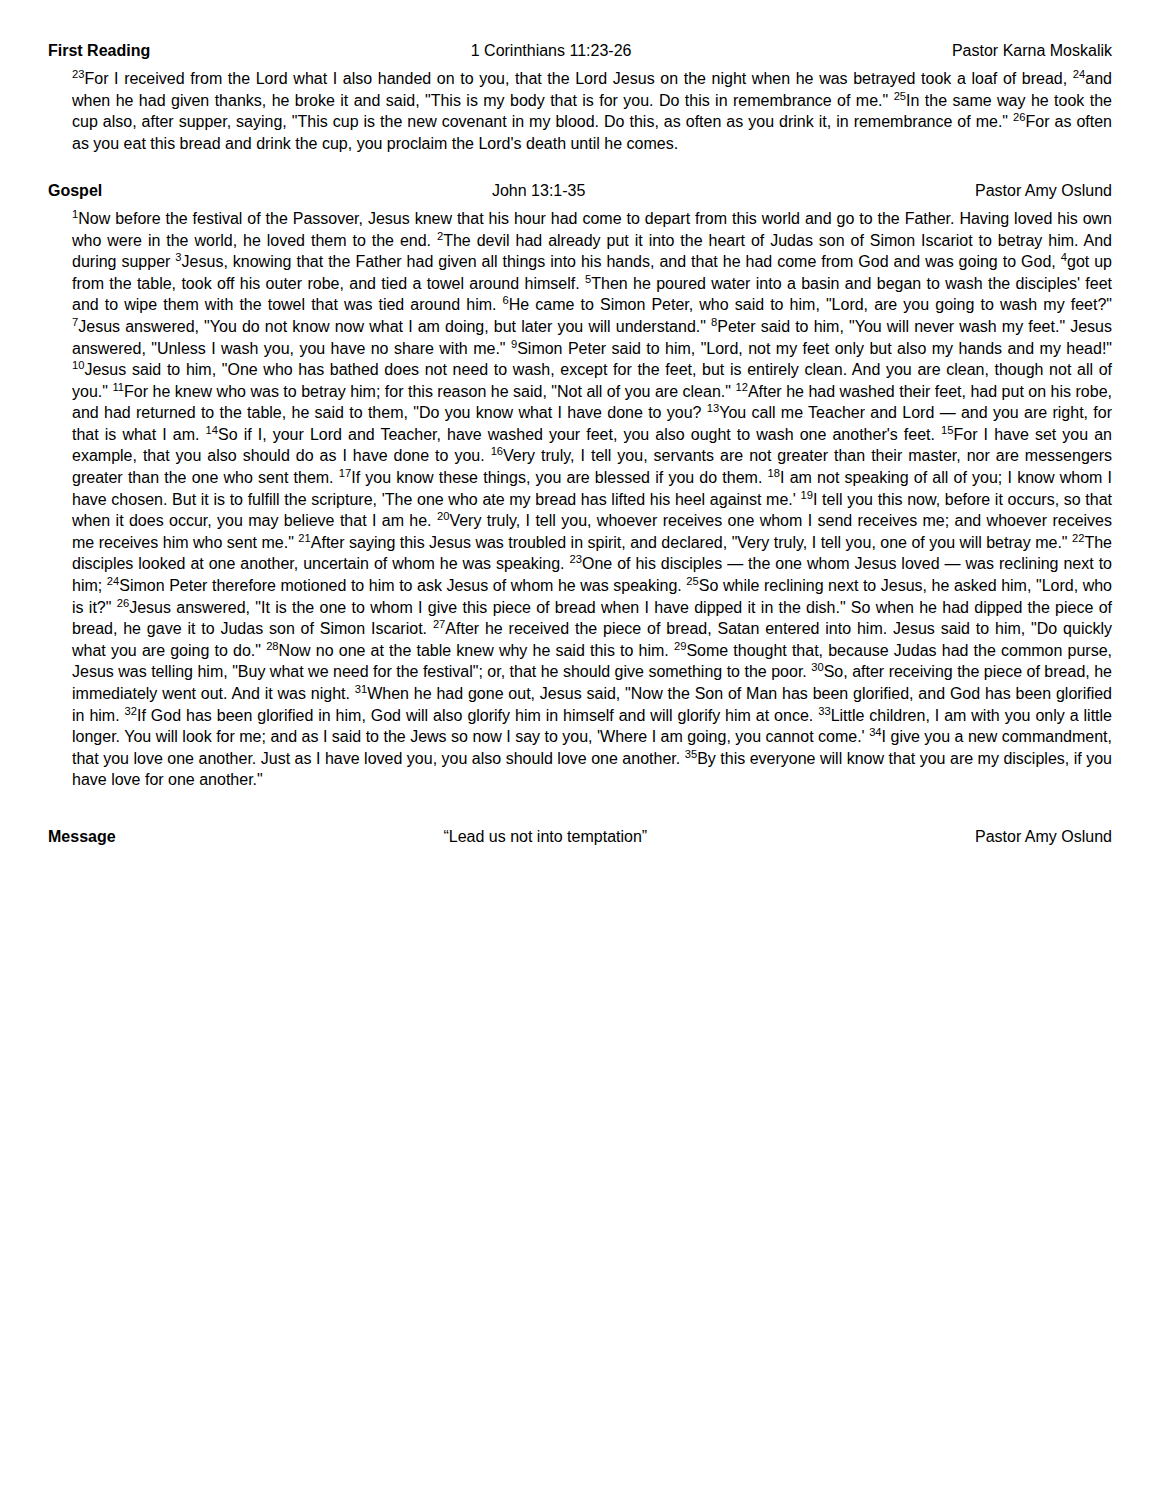First Reading 1 Corinthians 11:23-26 Pastor Karna Moskalik
23For I received from the Lord what I also handed on to you, that the Lord Jesus on the night when he was betrayed took a loaf of bread, 24and when he had given thanks, he broke it and said, "This is my body that is for you. Do this in remembrance of me." 25In the same way he took the cup also, after supper, saying, "This cup is the new covenant in my blood. Do this, as often as you drink it, in remembrance of me." 26For as often as you eat this bread and drink the cup, you proclaim the Lord's death until he comes.
Gospel John 13:1-35 Pastor Amy Oslund
1Now before the festival of the Passover, Jesus knew that his hour had come to depart from this world and go to the Father. Having loved his own who were in the world, he loved them to the end. 2The devil had already put it into the heart of Judas son of Simon Iscariot to betray him. And during supper 3Jesus, knowing that the Father had given all things into his hands, and that he had come from God and was going to God, 4got up from the table, took off his outer robe, and tied a towel around himself. 5Then he poured water into a basin and began to wash the disciples' feet and to wipe them with the towel that was tied around him. 6He came to Simon Peter, who said to him, "Lord, are you going to wash my feet?" 7Jesus answered, "You do not know now what I am doing, but later you will understand." 8Peter said to him, "You will never wash my feet." Jesus answered, "Unless I wash you, you have no share with me." 9Simon Peter said to him, "Lord, not my feet only but also my hands and my head!" 10Jesus said to him, "One who has bathed does not need to wash, except for the feet, but is entirely clean. And you are clean, though not all of you." 11For he knew who was to betray him; for this reason he said, "Not all of you are clean." 12After he had washed their feet, had put on his robe, and had returned to the table, he said to them, "Do you know what I have done to you? 13You call me Teacher and Lord — and you are right, for that is what I am. 14So if I, your Lord and Teacher, have washed your feet, you also ought to wash one another's feet. 15For I have set you an example, that you also should do as I have done to you. 16Very truly, I tell you, servants are not greater than their master, nor are messengers greater than the one who sent them. 17If you know these things, you are blessed if you do them. 18I am not speaking of all of you; I know whom I have chosen. But it is to fulfill the scripture, 'The one who ate my bread has lifted his heel against me.' 19I tell you this now, before it occurs, so that when it does occur, you may believe that I am he. 20Very truly, I tell you, whoever receives one whom I send receives me; and whoever receives me receives him who sent me." 21After saying this Jesus was troubled in spirit, and declared, "Very truly, I tell you, one of you will betray me." 22The disciples looked at one another, uncertain of whom he was speaking. 23One of his disciples — the one whom Jesus loved — was reclining next to him; 24Simon Peter therefore motioned to him to ask Jesus of whom he was speaking. 25So while reclining next to Jesus, he asked him, "Lord, who is it?" 26Jesus answered, "It is the one to whom I give this piece of bread when I have dipped it in the dish." So when he had dipped the piece of bread, he gave it to Judas son of Simon Iscariot. 27After he received the piece of bread, Satan entered into him. Jesus said to him, "Do quickly what you are going to do." 28Now no one at the table knew why he said this to him. 29Some thought that, because Judas had the common purse, Jesus was telling him, "Buy what we need for the festival"; or, that he should give something to the poor. 30So, after receiving the piece of bread, he immediately went out. And it was night. 31When he had gone out, Jesus said, "Now the Son of Man has been glorified, and God has been glorified in him. 32If God has been glorified in him, God will also glorify him in himself and will glorify him at once. 33Little children, I am with you only a little longer. You will look for me; and as I said to the Jews so now I say to you, 'Where I am going, you cannot come.' 34I give you a new commandment, that you love one another. Just as I have loved you, you also should love one another. 35By this everyone will know that you are my disciples, if you have love for one another."
Message “Lead us not into temptation” Pastor Amy Oslund